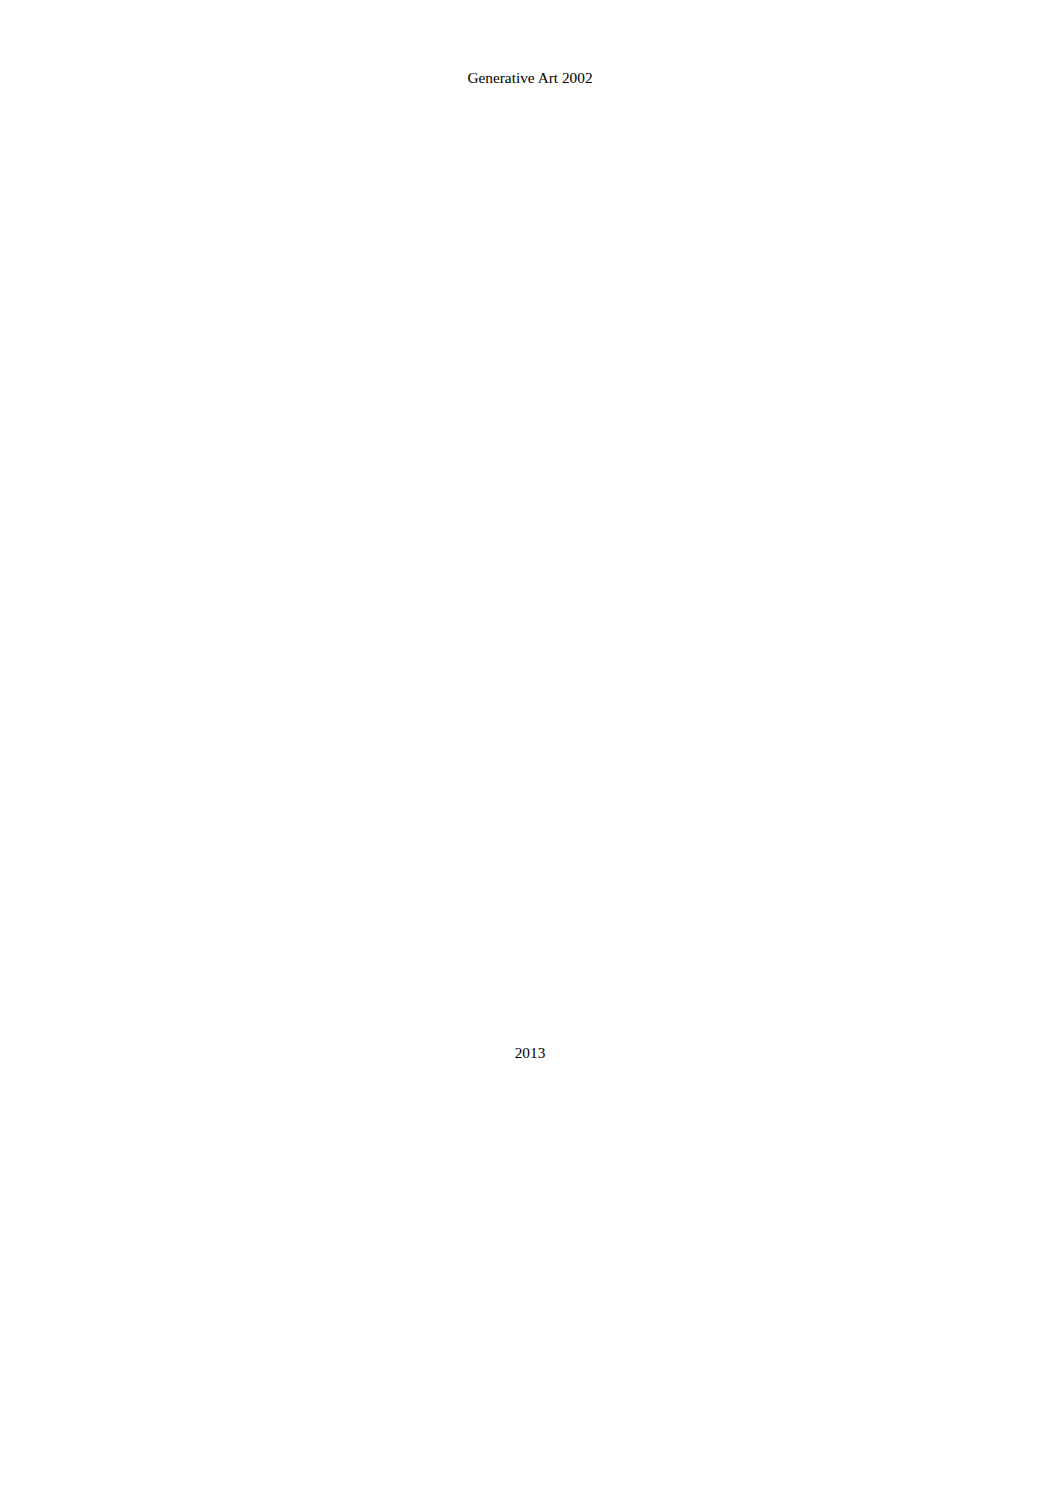Generative Art 2002
2013